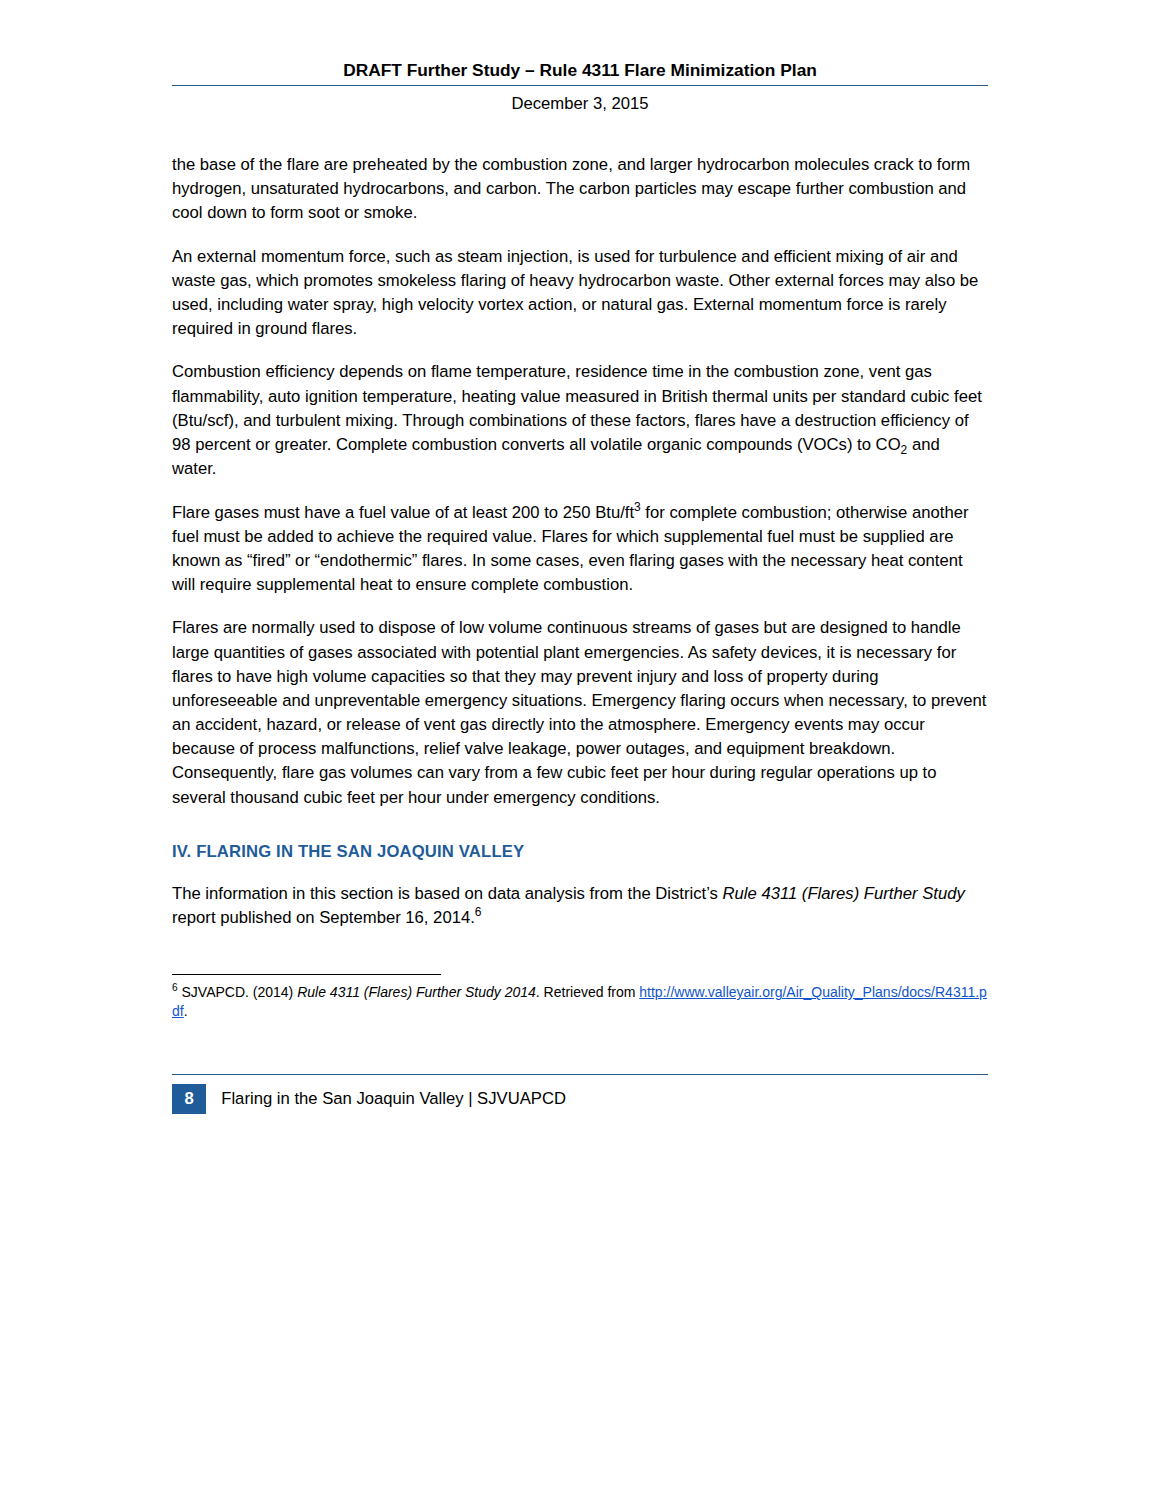DRAFT Further Study – Rule 4311 Flare Minimization Plan December 3, 2015
the base of the flare are preheated by the combustion zone, and larger hydrocarbon molecules crack to form hydrogen, unsaturated hydrocarbons, and carbon. The carbon particles may escape further combustion and cool down to form soot or smoke.
An external momentum force, such as steam injection, is used for turbulence and efficient mixing of air and waste gas, which promotes smokeless flaring of heavy hydrocarbon waste. Other external forces may also be used, including water spray, high velocity vortex action, or natural gas. External momentum force is rarely required in ground flares.
Combustion efficiency depends on flame temperature, residence time in the combustion zone, vent gas flammability, auto ignition temperature, heating value measured in British thermal units per standard cubic feet (Btu/scf), and turbulent mixing. Through combinations of these factors, flares have a destruction efficiency of 98 percent or greater. Complete combustion converts all volatile organic compounds (VOCs) to CO2 and water.
Flare gases must have a fuel value of at least 200 to 250 Btu/ft3 for complete combustion; otherwise another fuel must be added to achieve the required value. Flares for which supplemental fuel must be supplied are known as “fired” or “endothermic” flares. In some cases, even flaring gases with the necessary heat content will require supplemental heat to ensure complete combustion.
Flares are normally used to dispose of low volume continuous streams of gases but are designed to handle large quantities of gases associated with potential plant emergencies. As safety devices, it is necessary for flares to have high volume capacities so that they may prevent injury and loss of property during unforeseeable and unpreventable emergency situations. Emergency flaring occurs when necessary, to prevent an accident, hazard, or release of vent gas directly into the atmosphere. Emergency events may occur because of process malfunctions, relief valve leakage, power outages, and equipment breakdown. Consequently, flare gas volumes can vary from a few cubic feet per hour during regular operations up to several thousand cubic feet per hour under emergency conditions.
IV. FLARING IN THE SAN JOAQUIN VALLEY
The information in this section is based on data analysis from the District’s Rule 4311 (Flares) Further Study report published on September 16, 2014.6
6 SJVAPCD. (2014) Rule 4311 (Flares) Further Study 2014. Retrieved from http://www.valleyair.org/Air_Quality_Plans/docs/R4311.pdf.
8 Flaring in the San Joaquin Valley | SJVUAPCD